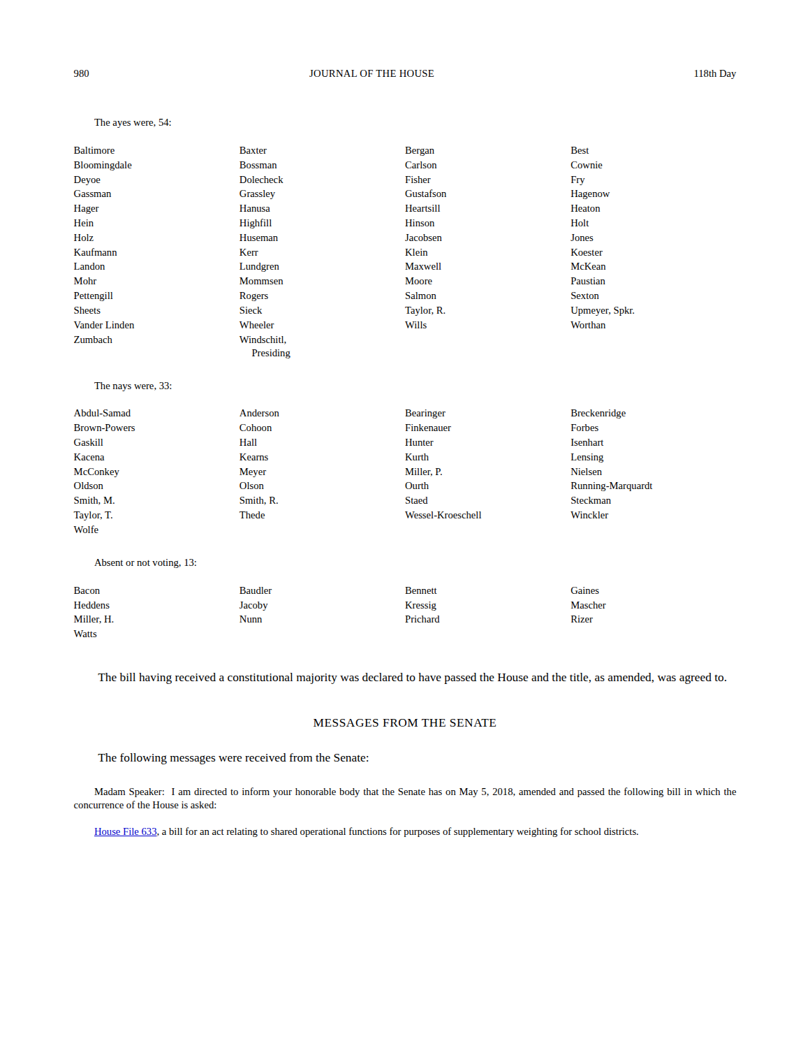980
JOURNAL OF THE HOUSE
118th Day
The ayes were, 54:
| Baltimore | Baxter | Bergan | Best |
| Bloomingdale | Bossman | Carlson | Cownie |
| Deyoe | Dolecheck | Fisher | Fry |
| Gassman | Grassley | Gustafson | Hagenow |
| Hager | Hanusa | Heartsill | Heaton |
| Hein | Highfill | Hinson | Holt |
| Holz | Huseman | Jacobsen | Jones |
| Kaufmann | Kerr | Klein | Koester |
| Landon | Lundgren | Maxwell | McKean |
| Mohr | Mommsen | Moore | Paustian |
| Pettengill | Rogers | Salmon | Sexton |
| Sheets | Sieck | Taylor, R. | Upmeyer, Spkr. |
| Vander Linden | Wheeler | Wills | Worthan |
| Zumbach | Windschitl, Presiding | | |
The nays were, 33:
| Abdul-Samad | Anderson | Bearinger | Breckenridge |
| Brown-Powers | Cohoon | Finkenauer | Forbes |
| Gaskill | Hall | Hunter | Isenhart |
| Kacena | Kearns | Kurth | Lensing |
| McConkey | Meyer | Miller, P. | Nielsen |
| Oldson | Olson | Ourth | Running-Marquardt |
| Smith, M. | Smith, R. | Staed | Steckman |
| Taylor, T. | Thede | Wessel-Kroeschell | Winckler |
| Wolfe | | | |
Absent or not voting, 13:
| Bacon | Baudler | Bennett | Gaines |
| Heddens | Jacoby | Kressig | Mascher |
| Miller, H. | Nunn | Prichard | Rizer |
| Watts | | | |
The bill having received a constitutional majority was declared to have passed the House and the title, as amended, was agreed to.
MESSAGES FROM THE SENATE
The following messages were received from the Senate:
Madam Speaker: I am directed to inform your honorable body that the Senate has on May 5, 2018, amended and passed the following bill in which the concurrence of the House is asked:
House File 633, a bill for an act relating to shared operational functions for purposes of supplementary weighting for school districts.